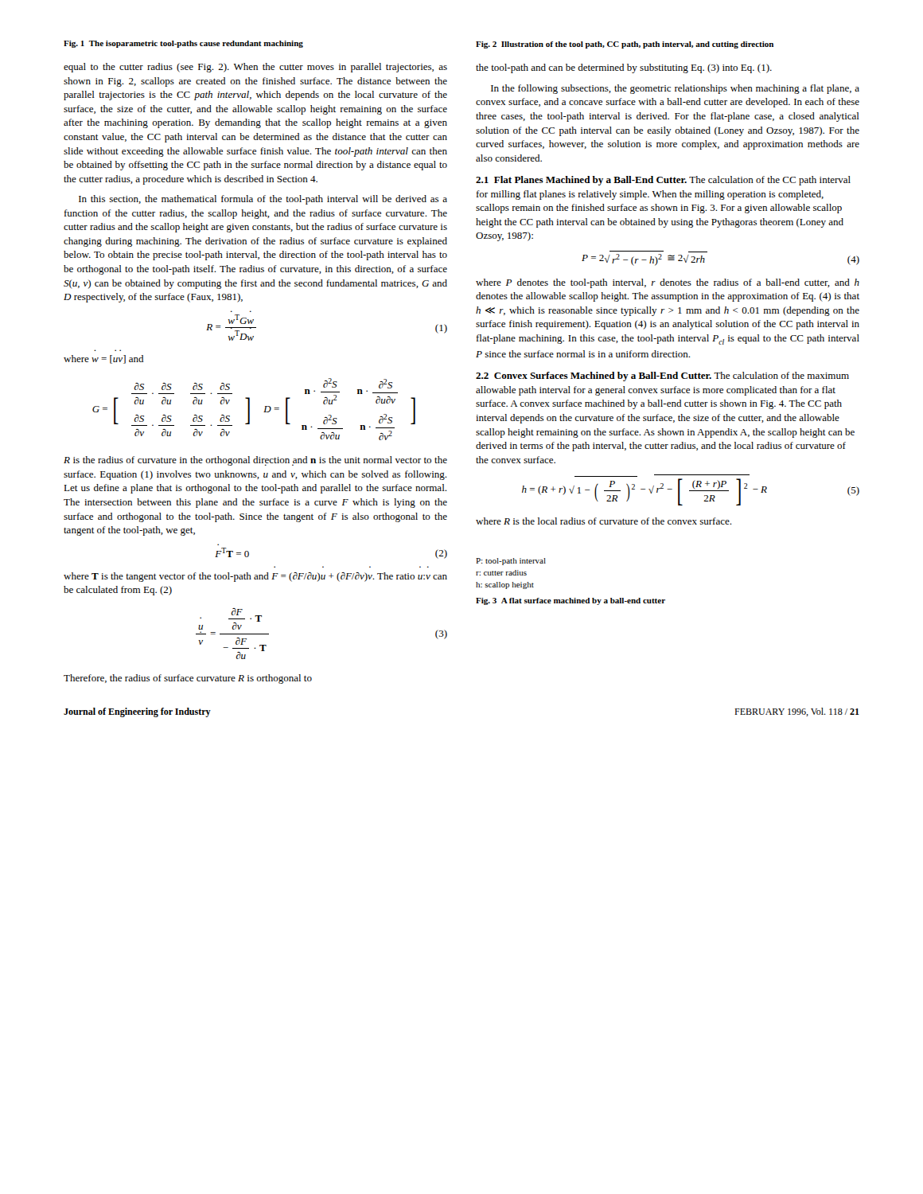Fig. 1 The isoparametric tool-paths cause redundant machining
equal to the cutter radius (see Fig. 2). When the cutter moves in parallel trajectories, as shown in Fig. 2, scallops are created on the finished surface. The distance between the parallel trajectories is the CC path interval, which depends on the local curvature of the surface, the size of the cutter, and the allowable scallop height remaining on the surface after the machining operation. By demanding that the scallop height remains at a given constant value, the CC path interval can be determined as the distance that the cutter can slide without exceeding the allowable surface finish value. The tool-path interval can then be obtained by offsetting the CC path in the surface normal direction by a distance equal to the cutter radius, a procedure which is described in Section 4.
In this section, the mathematical formula of the tool-path interval will be derived as a function of the cutter radius, the scallop height, and the radius of surface curvature. The cutter radius and the scallop height are given constants, but the radius of surface curvature is changing during machining. The derivation of the radius of surface curvature is explained below. To obtain the precise tool-path interval, the direction of the tool-path interval has to be orthogonal to the tool-path itself. The radius of curvature, in this direction, of a surface S(u, v) can be obtained by computing the first and the second fundamental matrices, G and D respectively, of the surface (Faux, 1981),
R = wTGw wTDw
(1)
where w = [uv] and
G = [
| ∂ S ∂ u · ∂ S ∂ u | ∂ S ∂ u · ∂ S ∂ v |
| ∂ S ∂ v · ∂ S ∂ u | ∂ S ∂ v · ∂ S ∂ v |
] D = [
| n · ∂ 2 S ∂ u 2 | n · ∂ 2 S ∂ u ∂ v |
| n · ∂ 2 S ∂ v ∂ u | n · ∂ 2 S ∂ v 2 |
]
R is the radius of curvature in the orthogonal direction and n is the unit normal vector to the surface. Equation (1) involves two unknowns, u and v, which can be solved as following. Let us define a plane that is orthogonal to the tool-path and parallel to the surface normal. The intersection between this plane and the surface is a curve F which is lying on the surface and orthogonal to the tool-path. Since the tangent of F is also orthogonal to the tangent of the tool-path, we get,
FTT = 0
(2)
where T is the tangent vector of the tool-path and F = (∂F/∂u)u + (∂F/∂v)v. The ratio u:v can be calculated from Eq. (2)
u v = ∂F∂v · T − ∂F∂u · T
(3)
Therefore, the radius of surface curvature R is orthogonal to
Fig. 2 Illustration of the tool path, CC path, path interval, and cutting direction
the tool-path and can be determined by substituting Eq. (3) into Eq. (1).
In the following subsections, the geometric relationships when machining a flat plane, a convex surface, and a concave surface with a ball-end cutter are developed. In each of these three cases, the tool-path interval is derived. For the flat-plane case, a closed analytical solution of the CC path interval can be easily obtained (Loney and Ozsoy, 1987). For the curved surfaces, however, the solution is more complex, and approximation methods are also considered.
2.1 Flat Planes Machined by a Ball-End Cutter.
The calculation of the CC path interval for milling flat planes is relatively simple. When the milling operation is completed, scallops remain on the finished surface as shown in Fig. 3. For a given allowable scallop height the CC path interval can be obtained by using the Pythagoras theorem (Loney and Ozsoy, 1987):
P = 2√r2 − (r − h)2 ≅ 2√2rh
(4)
where P denotes the tool-path interval, r denotes the radius of a ball-end cutter, and h denotes the allowable scallop height. The assumption in the approximation of Eq. (4) is that h ≪ r, which is reasonable since typically r > 1 mm and h < 0.01 mm (depending on the surface finish requirement). Equation (4) is an analytical solution of the CC path interval in flat-plane machining. In this case, the tool-path interval Pcl is equal to the CC path interval P since the surface normal is in a uniform direction.
2.2 Convex Surfaces Machined by a Ball-End Cutter.
The calculation of the maximum allowable path interval for a general convex surface is more complicated than for a flat surface. A convex surface machined by a ball-end cutter is shown in Fig. 4. The CC path interval depends on the curvature of the surface, the size of the cutter, and the allowable scallop height remaining on the surface. As shown in Appendix A, the scallop height can be derived in terms of the path interval, the cutter radius, and the local radius of curvature of the convex surface.
h = (R + r) √1 − ( P 2R )2 − √r2 − [ (R + r)P 2R ]2 − R
(5)
where R is the local radius of curvature of the convex surface.
P: tool-path interval
r: cutter radius
h: scallop height
Fig. 3 A flat surface machined by a ball-end cutter
Journal of Engineering for Industry
FEBRUARY 1996, Vol. 118 / 21